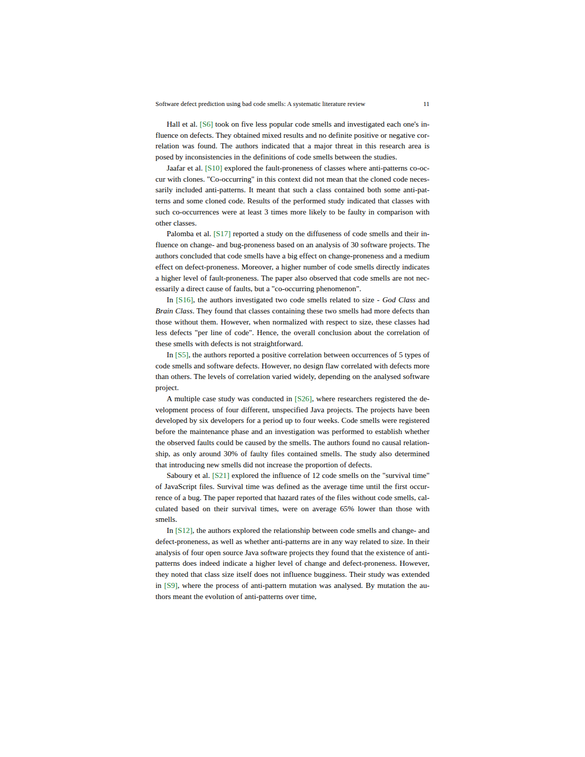Software defect prediction using bad code smells: A systematic literature review 11
Hall et al. [S6] took on five less popular code smells and investigated each one's influence on defects. They obtained mixed results and no definite positive or negative correlation was found. The authors indicated that a major threat in this research area is posed by inconsistencies in the definitions of code smells between the studies.
Jaafar et al. [S10] explored the fault-proneness of classes where anti-patterns co-occur with clones. "Co-occurring" in this context did not mean that the cloned code necessarily included anti-patterns. It meant that such a class contained both some anti-patterns and some cloned code. Results of the performed study indicated that classes with such co-occurrences were at least 3 times more likely to be faulty in comparison with other classes.
Palomba et al. [S17] reported a study on the diffuseness of code smells and their influence on change- and bug-proneness based on an analysis of 30 software projects. The authors concluded that code smells have a big effect on change-proneness and a medium effect on defect-proneness. Moreover, a higher number of code smells directly indicates a higher level of fault-proneness. The paper also observed that code smells are not necessarily a direct cause of faults, but a "co-occurring phenomenon".
In [S16], the authors investigated two code smells related to size - God Class and Brain Class. They found that classes containing these two smells had more defects than those without them. However, when normalized with respect to size, these classes had less defects "per line of code". Hence, the overall conclusion about the correlation of these smells with defects is not straightforward.
In [S5], the authors reported a positive correlation between occurrences of 5 types of code smells and software defects. However, no design flaw correlated with defects more than others. The levels of correlation varied widely, depending on the analysed software project.
A multiple case study was conducted in [S26], where researchers registered the development process of four different, unspecified Java projects. The projects have been developed by six developers for a period up to four weeks. Code smells were registered before the maintenance phase and an investigation was performed to establish whether the observed faults could be caused by the smells. The authors found no causal relationship, as only around 30% of faulty files contained smells. The study also determined that introducing new smells did not increase the proportion of defects.
Saboury et al. [S21] explored the influence of 12 code smells on the "survival time" of JavaScript files. Survival time was defined as the average time until the first occurrence of a bug. The paper reported that hazard rates of the files without code smells, calculated based on their survival times, were on average 65% lower than those with smells.
In [S12], the authors explored the relationship between code smells and change- and defect-proneness, as well as whether anti-patterns are in any way related to size. In their analysis of four open source Java software projects they found that the existence of anti-patterns does indeed indicate a higher level of change and defect-proneness. However, they noted that class size itself does not influence bugginess. Their study was extended in [S9], where the process of anti-pattern mutation was analysed. By mutation the authors meant the evolution of anti-patterns over time,